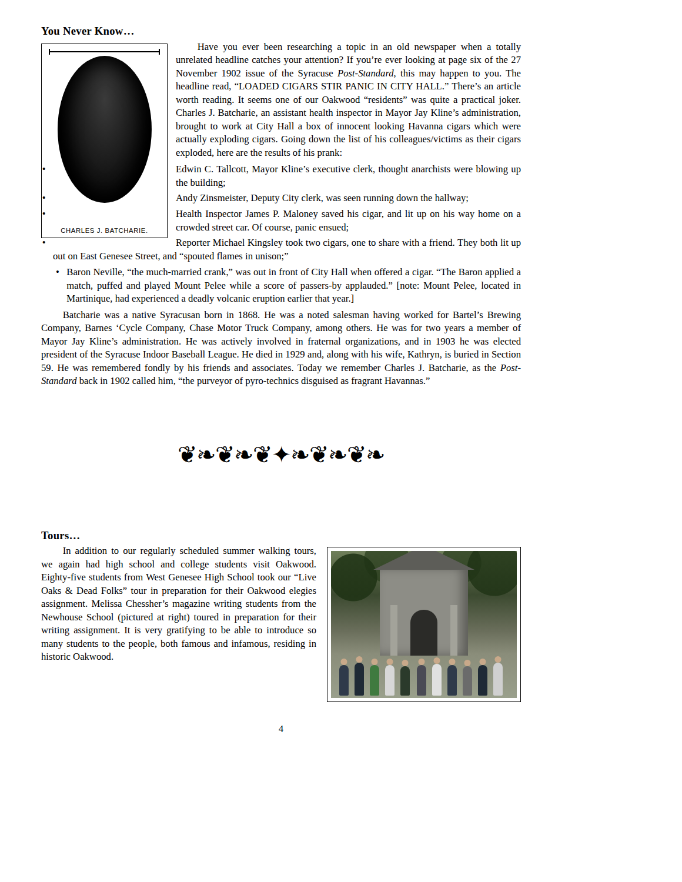You Never Know…
Charles J. Batcharie.
Have you ever been researching a topic in an old newspaper when a totally unrelated headline catches your attention? If you’re ever looking at page six of the 27 November 1902 issue of the Syracuse Post-Standard, this may happen to you. The headline read, “LOADED CIGARS STIR PANIC IN CITY HALL.” There’s an article worth reading. It seems one of our Oakwood “residents” was quite a practical joker. Charles J. Batcharie, an assistant health inspector in Mayor Jay Kline’s administration, brought to work at City Hall a box of innocent looking Havanna cigars which were actually exploding cigars. Going down the list of his colleagues/victims as their cigars exploded, here are the results of his prank:
Edwin C. Tallcott, Mayor Kline’s executive clerk, thought anarchists were blowing up the building;
Andy Zinsmeister, Deputy City clerk, was seen running down the hallway;
Health Inspector James P. Maloney saved his cigar, and lit up on his way home on a crowded street car. Of course, panic ensued;
Reporter Michael Kingsley took two cigars, one to share with a friend. They both lit up out on East Genesee Street, and “spouted flames in unison;”
Baron Neville, “the much-married crank,” was out in front of City Hall when offered a cigar. “The Baron applied a match, puffed and played Mount Pelee while a score of passers-by applauded.” [note: Mount Pelee, located in Martinique, had experienced a deadly volcanic eruption earlier that year.]
Batcharie was a native Syracusan born in 1868. He was a noted salesman having worked for Bartel’s Brewing Company, Barnes ‘Cycle Company, Chase Motor Truck Company, among others. He was for two years a member of Mayor Jay Kline’s administration. He was actively involved in fraternal organizations, and in 1903 he was elected president of the Syracuse Indoor Baseball League. He died in 1929 and, along with his wife, Kathryn, is buried in Section 59. He was remembered fondly by his friends and associates. Today we remember Charles J. Batcharie, as the Post-Standard back in 1902 called him, “the purveyor of pyro-technics disguised as fragrant Havannas.”
❦❧❦❧❦✦❧❦❧❦❧
Tours…
In addition to our regularly scheduled summer walking tours, we again had high school and college students visit Oakwood. Eighty-five students from West Genesee High School took our “Live Oaks & Dead Folks” tour in preparation for their Oakwood elegies assignment. Melissa Chessher’s magazine writing students from the Newhouse School (pictured at right) toured in preparation for their writing assignment. It is very gratifying to be able to introduce so many students to the people, both famous and infamous, residing in historic Oakwood.
4